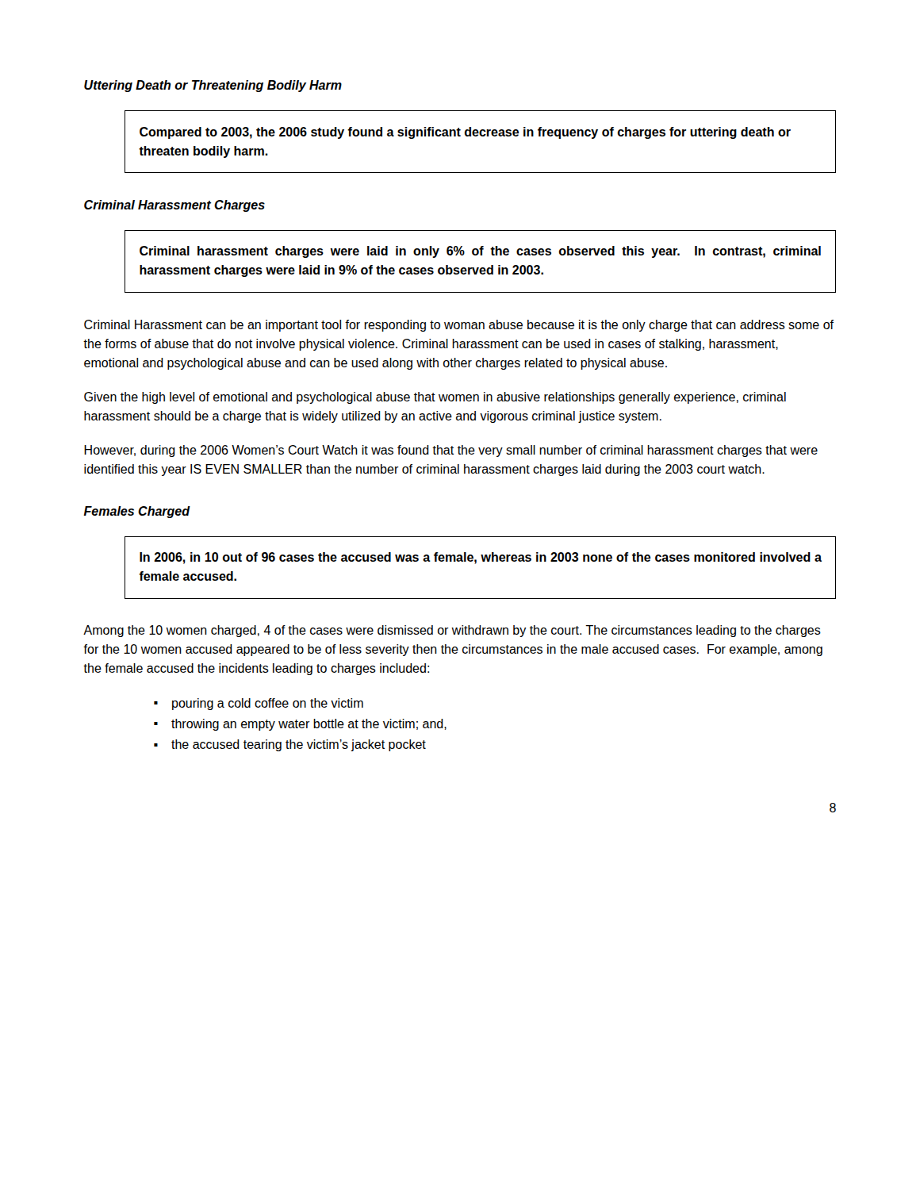Uttering Death or Threatening Bodily Harm
Compared to 2003, the 2006 study found a significant decrease in frequency of charges for uttering death or threaten bodily harm.
Criminal Harassment Charges
Criminal harassment charges were laid in only 6% of the cases observed this year. In contrast, criminal harassment charges were laid in 9% of the cases observed in 2003.
Criminal Harassment can be an important tool for responding to woman abuse because it is the only charge that can address some of the forms of abuse that do not involve physical violence. Criminal harassment can be used in cases of stalking, harassment, emotional and psychological abuse and can be used along with other charges related to physical abuse.
Given the high level of emotional and psychological abuse that women in abusive relationships generally experience, criminal harassment should be a charge that is widely utilized by an active and vigorous criminal justice system.
However, during the 2006 Women’s Court Watch it was found that the very small number of criminal harassment charges that were identified this year IS EVEN SMALLER than the number of criminal harassment charges laid during the 2003 court watch.
Females Charged
In 2006, in 10 out of 96 cases the accused was a female, whereas in 2003 none of the cases monitored involved a female accused.
Among the 10 women charged, 4 of the cases were dismissed or withdrawn by the court. The circumstances leading to the charges for the 10 women accused appeared to be of less severity then the circumstances in the male accused cases. For example, among the female accused the incidents leading to charges included:
pouring a cold coffee on the victim
throwing an empty water bottle at the victim; and,
the accused tearing the victim’s jacket pocket
8